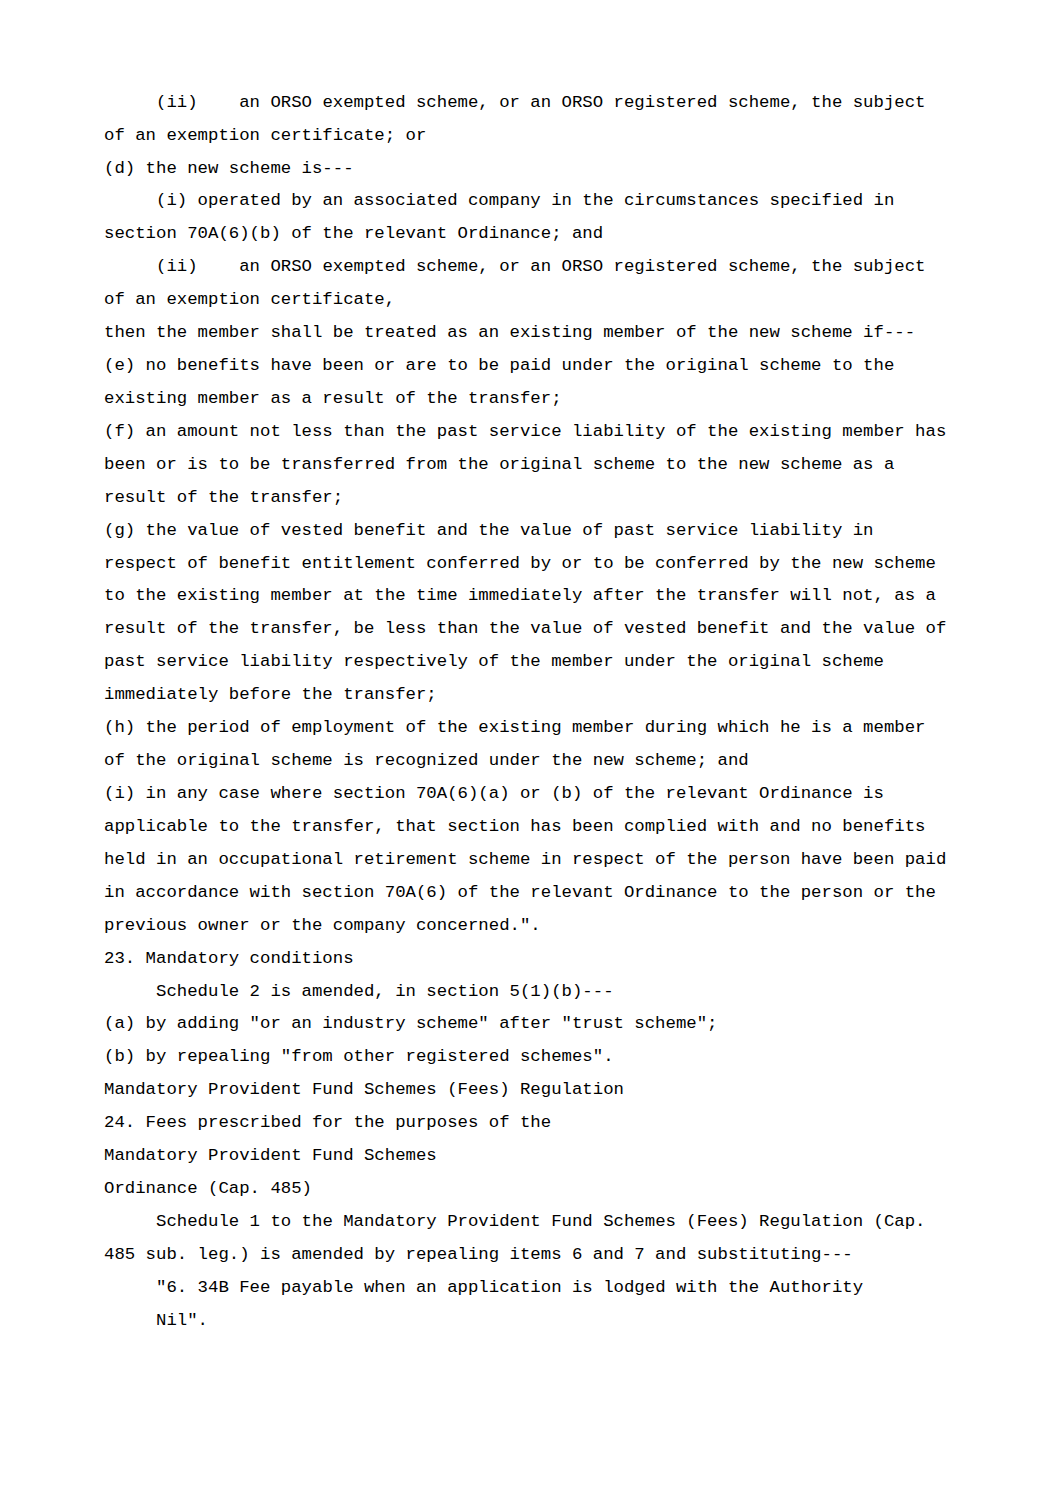(ii) an ORSO exempted scheme, or an ORSO registered scheme, the subject of an exemption certificate; or
(d) the new scheme is---
(i) operated by an associated company in the circumstances specified in section 70A(6)(b) of the relevant Ordinance; and
(ii) an ORSO exempted scheme, or an ORSO registered scheme, the subject of an exemption certificate,
then the member shall be treated as an existing member of the new scheme if---
(e) no benefits have been or are to be paid under the original scheme to the existing member as a result of the transfer;
(f) an amount not less than the past service liability of the existing member has been or is to be transferred from the original scheme to the new scheme as a result of the transfer;
(g) the value of vested benefit and the value of past service liability in respect of benefit entitlement conferred by or to be conferred by the new scheme to the existing member at the time immediately after the transfer will not, as a result of the transfer, be less than the value of vested benefit and the value of past service liability respectively of the member under the original scheme immediately before the transfer;
(h) the period of employment of the existing member during which he is a member of the original scheme is recognized under the new scheme; and
(i) in any case where section 70A(6)(a) or (b) of the relevant Ordinance is applicable to the transfer, that section has been complied with and no benefits held in an occupational retirement scheme in respect of the person have been paid in accordance with section 70A(6) of the relevant Ordinance to the person or the previous owner or the company concerned.".
23. Mandatory conditions
Schedule 2 is amended, in section 5(1)(b)---
(a) by adding "or an industry scheme" after "trust scheme";
(b) by repealing "from other registered schemes".
Mandatory Provident Fund Schemes (Fees) Regulation
24. Fees prescribed for the purposes of the
Mandatory Provident Fund Schemes
Ordinance (Cap. 485)
Schedule 1 to the Mandatory Provident Fund Schemes (Fees) Regulation (Cap. 485 sub. leg.) is amended by repealing items 6 and 7 and substituting---
"6. 34B Fee payable when an application is lodged with the Authority
Nil".